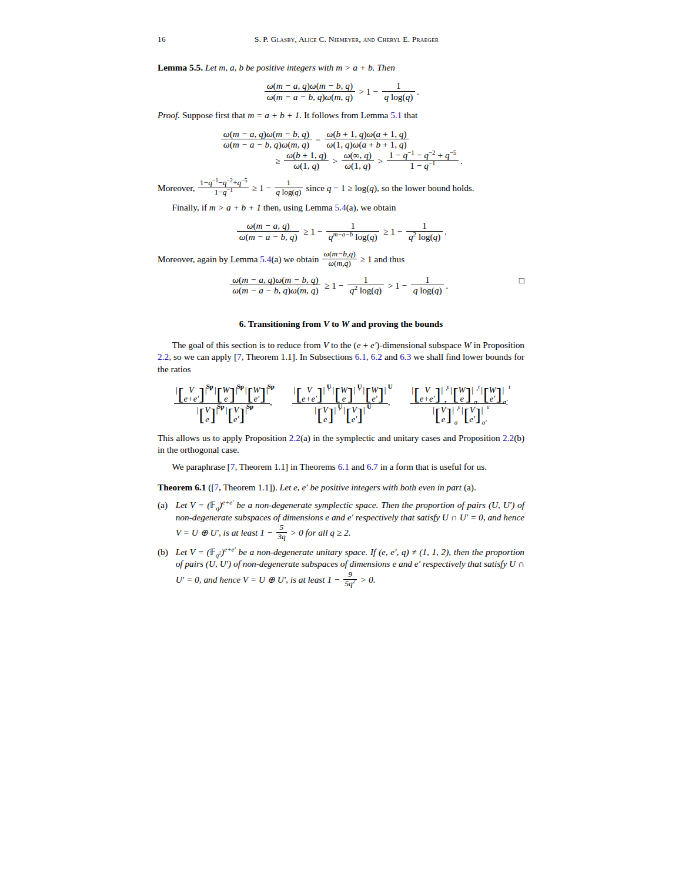16 S. P. Glasby, Alice C. Niemeyer, and Cheryl E. Praeger
Lemma 5.5. Let m, a, b be positive integers with m > a + b. Then
ω(m − a, q)ω(m − b, q) ω(m − a − b, q)ω(m, q) > 1 − 1 q log(q) .
Proof. Suppose first that m = a + b + 1. It follows from Lemma 5.1 that
ω(m − a, q)ω(m − b, q) ω(m − a − b, q)ω(m, q) = ω(b + 1, q)ω(a + 1, q) ω(1, q)ω(a + b + 1, q) ≥ ω(b + 1, q) ω(1, q) > ω(∞, q) ω(1, q) > 1 − q−1 − q−2 + q−5 1 − q−1 .
Moreover, 1−q−1−q−2+q−51−q−1 ≥ 1 − 1 q log(q) since q − 1 ≥ log(q), so the lower bound holds.
Finally, if m > a + b + 1 then, using Lemma 5.4(a), we obtain
ω(m − a, q) ω(m − a − b, q) ≥ 1 − 1 qm−a−b log(q) ≥ 1 − 1 q2 log(q) .
Moreover, again by Lemma 5.4(a) we obtain ω(m−b,q) ω(m,q) ≥ 1 and thus
ω(m − a, q)ω(m − b, q) ω(m − a − b, q)ω(m, q) ≥ 1 − 1 q2 log(q) > 1 − 1 q log(q) . □
6. Transitioning from V to W and proving the bounds
The goal of this section is to reduce from V to the (e + e′)-dimensional subspace W in Proposition 2.2, so we can apply [7, Theorem 1.1]. In Subsections 6.1, 6.2 and 6.3 we shall find lower bounds for the ratios
|[Ve+e′] Sp| · |[We] Sp| · |[We′] Sp| |[Ve] Sp| · |[Ve′] Sp| , |[Ve+e′] U| · |[We] U| · |[We′] U| |[Ve] U| · |[Ve′] U| , |[Ve+e′] ετ| · |[We] τσ| · |[We′] τσ′| |[Ve] εσ| · |[Ve′] εσ′| .
This allows us to apply Proposition 2.2(a) in the symplectic and unitary cases and Proposition 2.2(b) in the orthogonal case.
We paraphrase [7, Theorem 1.1] in Theorems 6.1 and 6.7 in a form that is useful for us.
Theorem 6.1 ([7, Theorem 1.1]). Let e, e′ be positive integers with both even in part (a).
(a) Let V = (𝔽q)e+e′ be a non-degenerate symplectic space. Then the proportion of pairs (U, U′) of non-degenerate subspaces of dimensions e and e′ respectively that satisfy U ∩ U′ = 0, and hence V = U ⊕ U′, is at least 1 − 53q > 0 for all q ≥ 2.
(b) Let V = (𝔽q2)e+e′ be a non-degenerate unitary space. If (e, e′, q) ≠ (1, 1, 2), then the proportion of pairs (U, U′) of non-degenerate subspaces of dimensions e and e′ respectively that satisfy U ∩ U′ = 0, and hence V = U ⊕ U′, is at least 1 − 95q2 > 0.